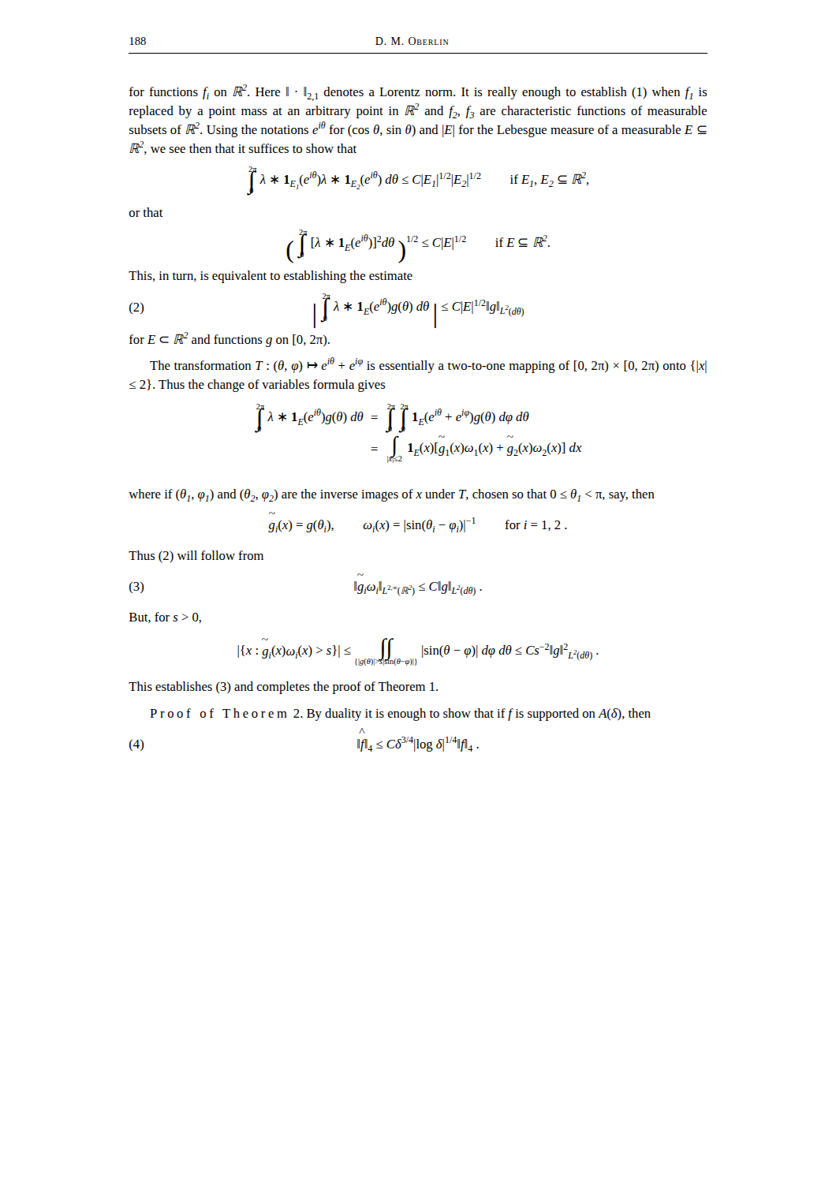188 D. M. Oberlin
for functions fi on ℝ2. Here ‖ · ‖2,1 denotes a Lorentz norm. It is really enough to establish (1) when f1 is replaced by a point mass at an arbitrary point in ℝ2 and f2, f3 are characteristic functions of measurable subsets of ℝ2. Using the notations eiθ for (cos θ, sin θ) and |E| for the Lebesgue measure of a measurable E ⊆ ℝ2, we see then that it suffices to show that
2π∫0 λ ∗ 1E1(eiθ)λ ∗ 1E2(eiθ) dθ ≤ C|E1|1/2|E2|1/2 if E1, E2 ⊆ ℝ2,
or that
( 2π∫0 [λ ∗ 1E(eiθ)]2dθ )1/2 ≤ C|E|1/2 if E ⊆ ℝ2.
This, in turn, is equivalent to establishing the estimate
(2) | 2π∫0 λ ∗ 1E(eiθ)g(θ) dθ | ≤ C|E|1/2‖g‖L2(dθ)
for E ⊂ ℝ2 and functions g on [0, 2π).
The transformation T : (θ, φ) ↦ eiθ + eiφ is essentially a two-to-one mapping of [0, 2π) × [0, 2π) onto {|x| ≤ 2}. Thus the change of variables formula gives
| 2π ∫ 0 λ ∗ 1 E ( e iθ ) g ( θ ) dθ | = | 2π ∫ 0 2π ∫ 0 1 E ( e iθ + e iφ ) g ( θ ) dφ dθ |
| | = | ∫ / x /≤2 1 E ( x )[ g 1 ( x ) ω 1 ( x ) + g 2 ( x ) ω 2 ( x )] dx |
where if (θ1, φ1) and (θ2, φ2) are the inverse images of x under T, chosen so that 0 ≤ θ1 < π, say, then
gi(x) = g(θi), ωi(x) = |sin(θi − φi)|−1 for i = 1, 2 .
Thus (2) will follow from
(3) ‖giωi‖L2,∞(ℝ2) ≤ C‖g‖L2(dθ) .
But, for s > 0,
|{x : gi(x)ωi(x) > s}| ≤ ∫∫ {|g(θ)|>s|sin(θ−φ)|} |sin(θ − φ)| dφ dθ ≤ Cs−2‖g‖2L2(dθ) .
This establishes (3) and completes the proof of Theorem 1.
Proof of Theorem 2. By duality it is enough to show that if f is supported on A(δ), then
(4) ‖f‖4 ≤ Cδ3/4|log δ|1/4‖f‖4 .